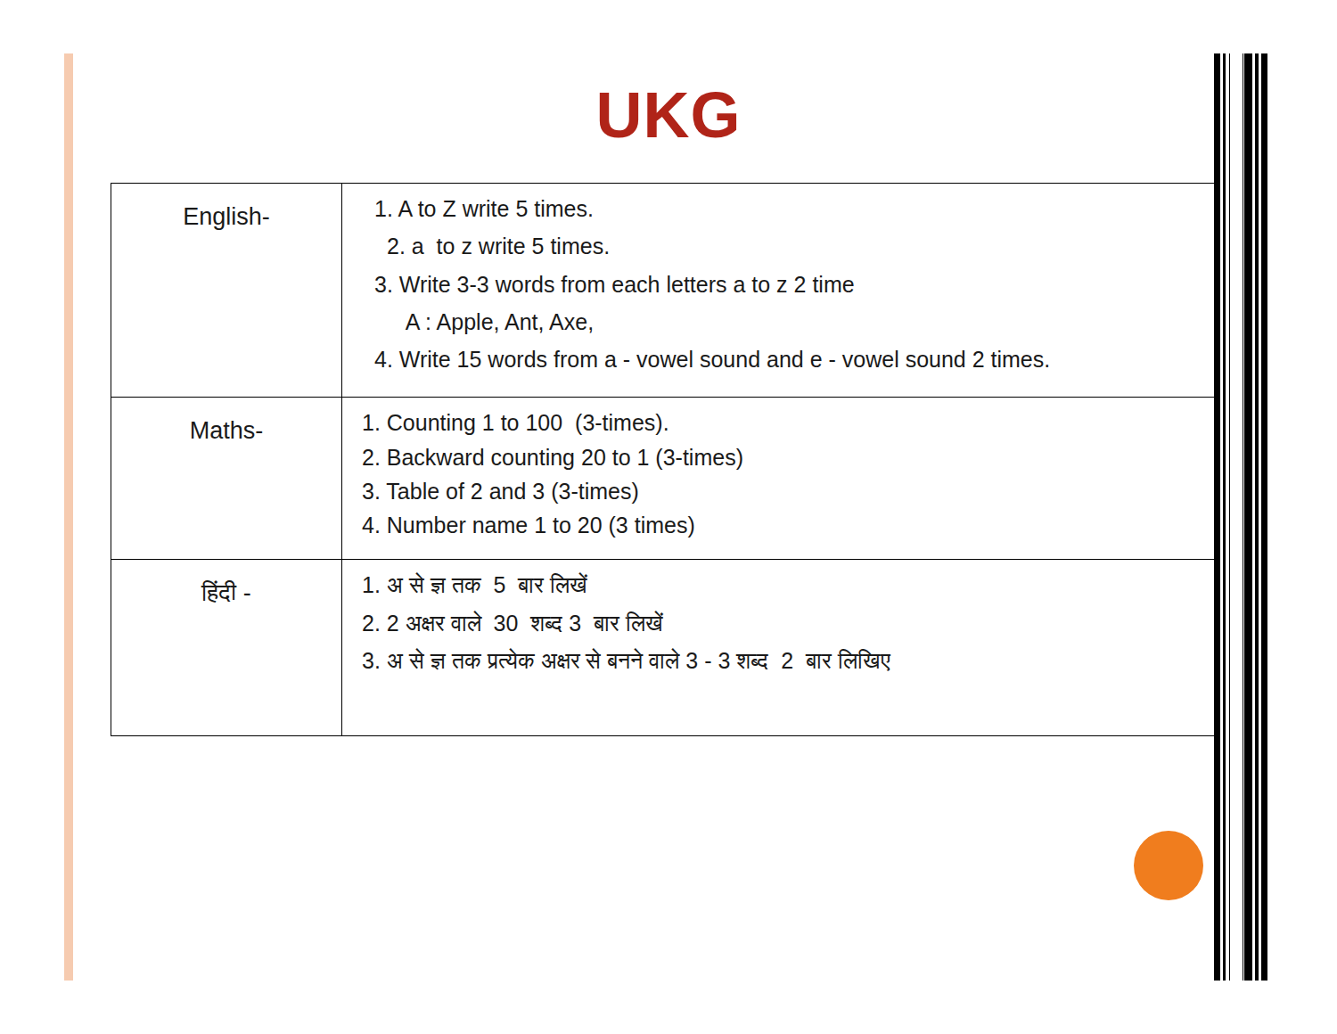UKG
| English- | 1. A to Z write 5 times. 2. a to z write 5 times. 3. Write 3-3 words from each letters a to z 2 time A : Apple, Ant, Axe, 4. Write 15 words from a - vowel sound and e - vowel sound 2 times. |
| Maths- | 1. Counting 1 to 100 (3-times). 2. Backward counting 20 to 1 (3-times) 3. Table of 2 and 3 (3-times) 4. Number name 1 to 20 (3 times) |
| हिंदी - | 1. अ से ज्ञ तक 5 बार लिखें 2. 2 अक्षर वाले 30 शब्द 3 बार लिखें 3. अ से ज्ञ तक प्रत्येक अक्षर से बनने वाले 3 - 3 शब्द 2 बार लिखिए |